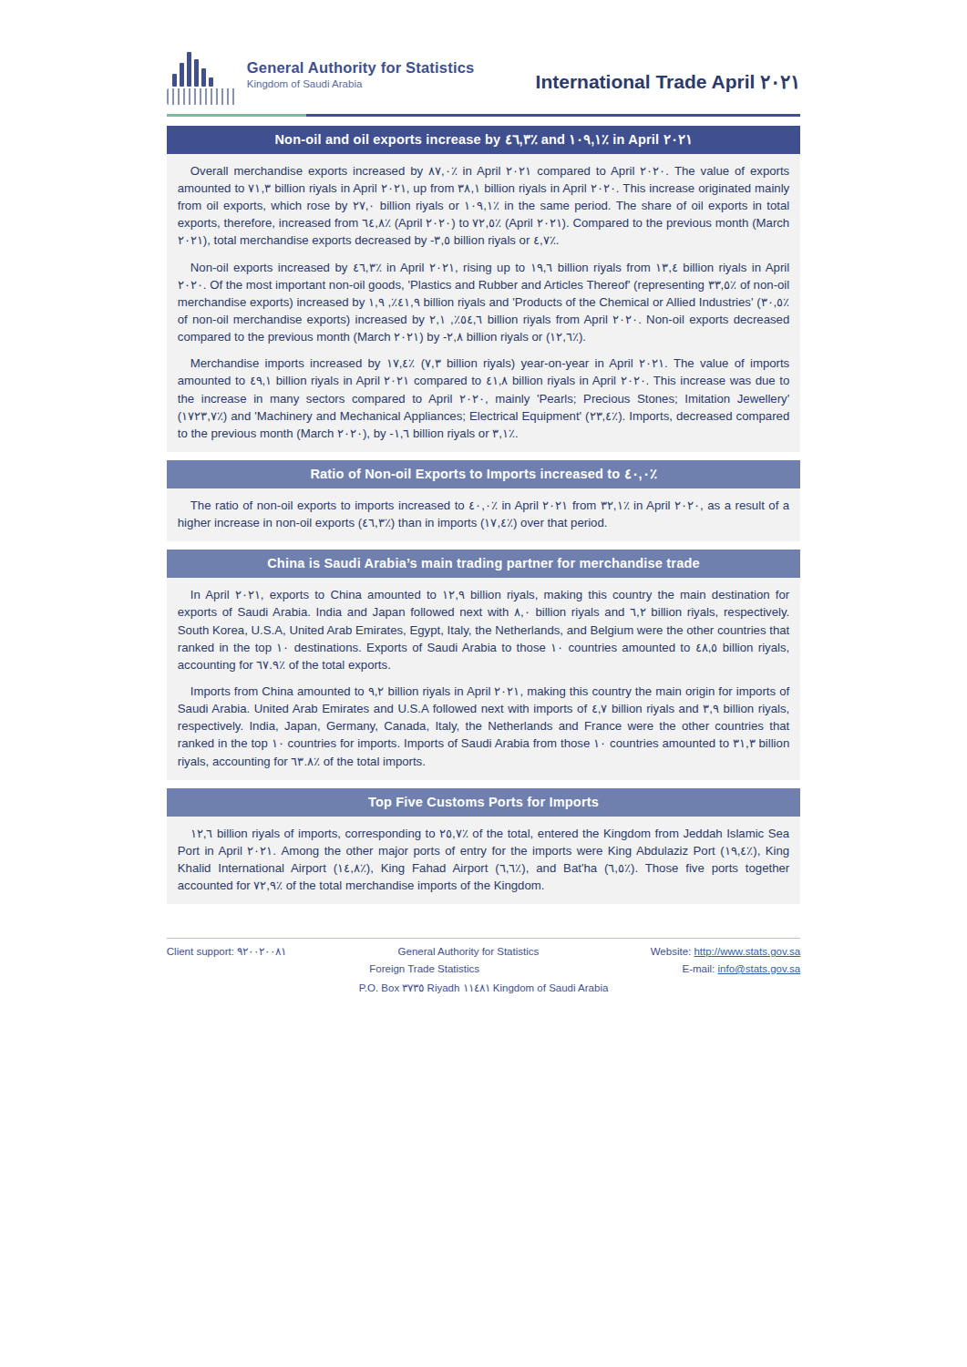General Authority for Statistics
Kingdom of Saudi Arabia
International Trade April ٢٠٢١
Non-oil and oil exports increase by ٤٦,٣٪ and ١٠٩,١٪ in April ٢٠٢١
Overall merchandise exports increased by ٨٧,٠٪ in April ٢٠٢١ compared to April ٢٠٢٠. The value of exports amounted to ٧١,٣ billion riyals in April ٢٠٢١, up from ٣٨,١ billion riyals in April ٢٠٢٠. This increase originated mainly from oil exports, which rose by ٢٧,٠ billion riyals or ١٠٩,١٪ in the same period. The share of oil exports in total exports, therefore, increased from ٦٤,٨٪ (April ٢٠٢٠) to ٧٢,٥٪ (April ٢٠٢١). Compared to the previous month (March ٢٠٢١), total merchandise exports decreased by -٣,٥ billion riyals or ٤,٧٪.
Non-oil exports increased by ٤٦,٣٪ in April ٢٠٢١, rising up to ١٩,٦ billion riyals from ١٣,٤ billion riyals in April ٢٠٢٠. Of the most important non-oil goods, 'Plastics and Rubber and Articles Thereof' (representing ٣٣,٥٪ of non-oil merchandise exports) increased by ٤١,٩٪, ١,٩ billion riyals and 'Products of the Chemical or Allied Industries' (٣٠,٥٪ of non-oil merchandise exports) increased by ٥٤,٦٪, ٢,١ billion riyals from April ٢٠٢٠. Non-oil exports decreased compared to the previous month (March ٢٠٢١) by -٢,٨ billion riyals or (١٢,٦٪).
Merchandise imports increased by ١٧,٤٪ (٧,٣ billion riyals) year-on-year in April ٢٠٢١. The value of imports amounted to ٤٩,١ billion riyals in April ٢٠٢١ compared to ٤١,٨ billion riyals in April ٢٠٢٠. This increase was due to the increase in many sectors compared to April ٢٠٢٠, mainly 'Pearls; Precious Stones; Imitation Jewellery' (١٧٢٣,٧٪) and 'Machinery and Mechanical Appliances; Electrical Equipment' (٢٣,٤٪). Imports, decreased compared to the previous month (March ٢٠٢٠), by -١,٦ billion riyals or ٣,١٪.
Ratio of Non-oil Exports to Imports increased to ٤٠,٠٪
The ratio of non-oil exports to imports increased to ٤٠,٠٪ in April ٢٠٢١ from ٣٢,١٪ in April ٢٠٢٠, as a result of a higher increase in non-oil exports (٤٦,٣٪) than in imports (١٧,٤٪) over that period.
China is Saudi Arabia’s main trading partner for merchandise trade
In April ٢٠٢١, exports to China amounted to ١٢,٩ billion riyals, making this country the main destination for exports of Saudi Arabia. India and Japan followed next with ٨,٠ billion riyals and ٦,٢ billion riyals, respectively. South Korea, U.S.A, United Arab Emirates, Egypt, Italy, the Netherlands, and Belgium were the other countries that ranked in the top ١٠ destinations. Exports of Saudi Arabia to those ١٠ countries amounted to ٤٨,٥ billion riyals, accounting for ٦٧.٩٪ of the total exports.
Imports from China amounted to ٩,٢ billion riyals in April ٢٠٢١, making this country the main origin for imports of Saudi Arabia. United Arab Emirates and U.S.A followed next with imports of ٤,٧ billion riyals and ٣,٩ billion riyals, respectively. India, Japan, Germany, Canada, Italy, the Netherlands and France were the other countries that ranked in the top ١٠ countries for imports. Imports of Saudi Arabia from those ١٠ countries amounted to ٣١,٣ billion riyals, accounting for ٦٣.٨٪ of the total imports.
Top Five Customs Ports for Imports
١٢,٦ billion riyals of imports, corresponding to ٢٥,٧٪ of the total, entered the Kingdom from Jeddah Islamic Sea Port in April ٢٠٢١. Among the other major ports of entry for the imports were King Abdulaziz Port (١٩,٤٪), King Khalid International Airport (١٤,٨٪), King Fahad Airport (٦,٦٪), and Bat'ha (٦,٥٪). Those five ports together accounted for ٧٢,٩٪ of the total merchandise imports of the Kingdom.
Client support: ٩٢٠٠٢٠٠٨١
General Authority for Statistics
Website: http://www.stats.gov.sa
Foreign Trade Statistics
E-mail: info@stats.gov.sa
P.O. Box ٣٧٣٥ Riyadh ١١٤٨١ Kingdom of Saudi Arabia